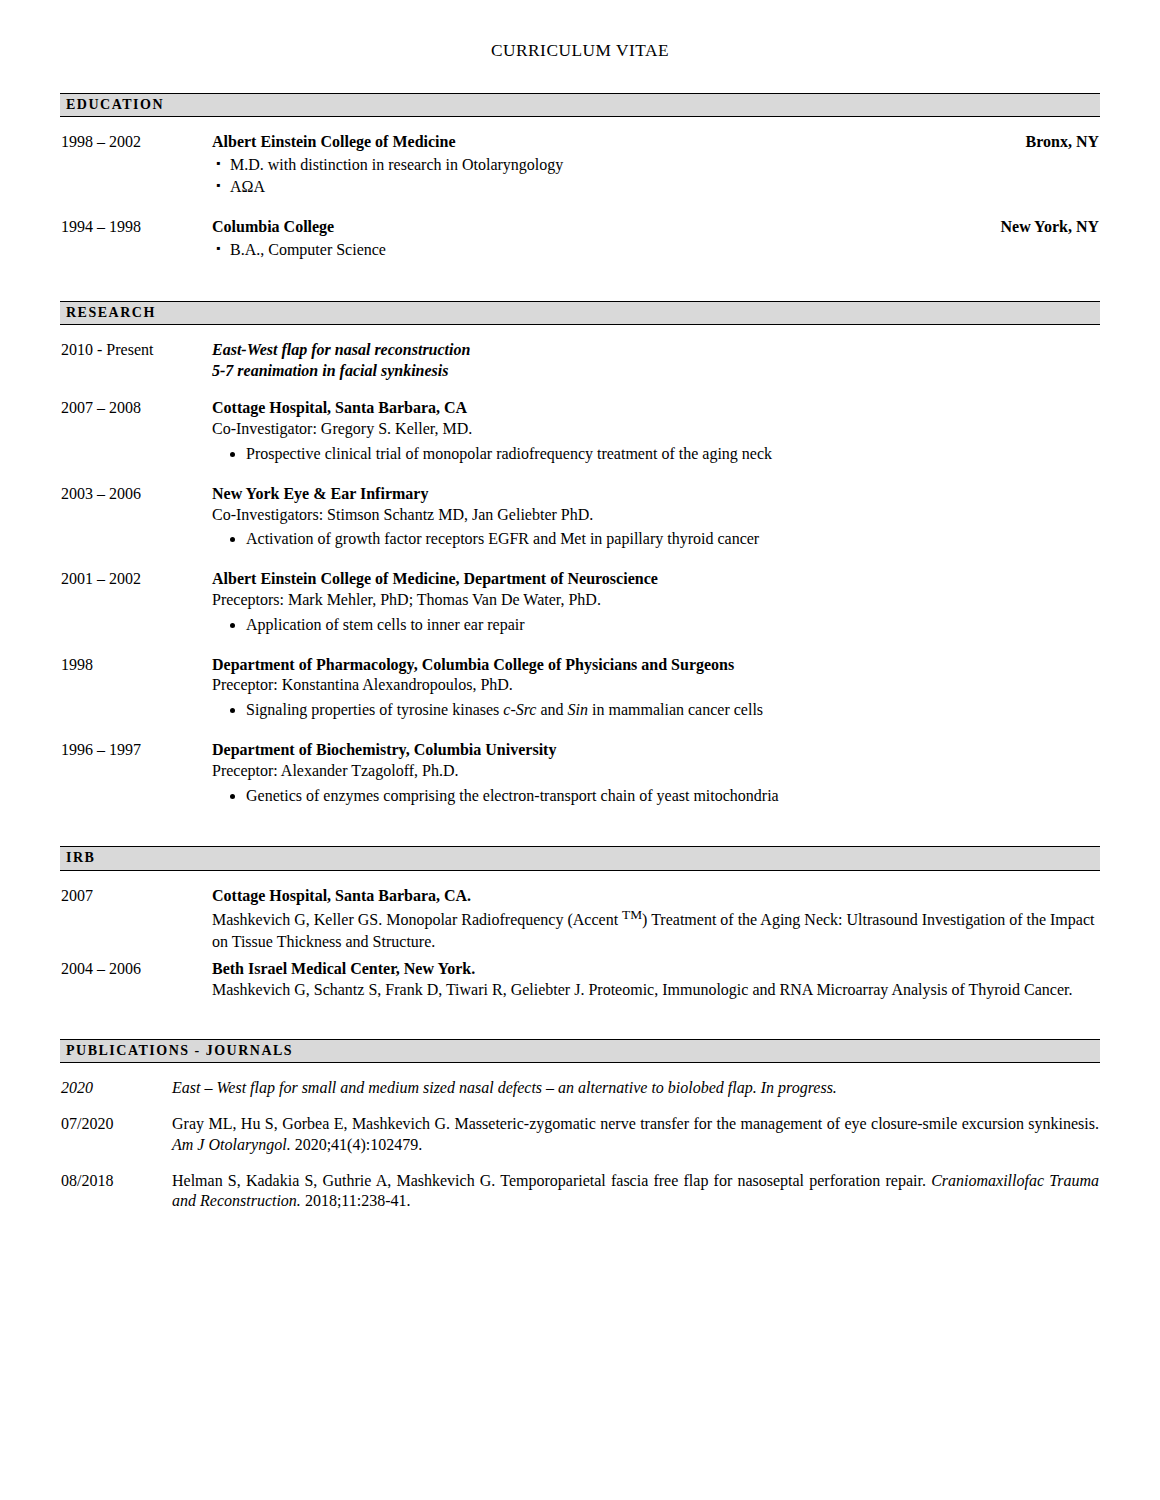CURRICULUM VITAE
EDUCATION
| 1998 – 2002 | Albert Einstein College of Medicine Bronx, NY M.D. with distinction in research in Otolaryngology AΩA |
| 1994 – 1998 | Columbia College New York, NY B.A., Computer Science |
RESEARCH
| 2010 - Present | East-West flap for nasal reconstruction 5-7 reanimation in facial synkinesis |
| 2007 – 2008 | Cottage Hospital, Santa Barbara, CA Co-Investigator: Gregory S. Keller, MD. Prospective clinical trial of monopolar radiofrequency treatment of the aging neck |
| 2003 – 2006 | New York Eye & Ear Infirmary Co-Investigators: Stimson Schantz MD, Jan Geliebter PhD. Activation of growth factor receptors EGFR and Met in papillary thyroid cancer |
| 2001 – 2002 | Albert Einstein College of Medicine, Department of Neuroscience Preceptors: Mark Mehler, PhD; Thomas Van De Water, PhD. Application of stem cells to inner ear repair |
| 1998 | Department of Pharmacology, Columbia College of Physicians and Surgeons Preceptor: Konstantina Alexandropoulos, PhD. Signaling properties of tyrosine kinases c-Src and Sin in mammalian cancer cells |
| 1996 – 1997 | Department of Biochemistry, Columbia University Preceptor: Alexander Tzagoloff, Ph.D. Genetics of enzymes comprising the electron-transport chain of yeast mitochondria |
IRB
| 2007 | Cottage Hospital, Santa Barbara, CA. Mashkevich G, Keller GS. Monopolar Radiofrequency (Accent TM ) Treatment of the Aging Neck: Ultrasound Investigation of the Impact on Tissue Thickness and Structure. |
| 2004 – 2006 | Beth Israel Medical Center, New York. Mashkevich G, Schantz S, Frank D, Tiwari R, Geliebter J. Proteomic, Immunologic and RNA Microarray Analysis of Thyroid Cancer. |
PUBLICATIONS - JOURNALS
| 2020 | East – West flap for small and medium sized nasal defects – an alternative to biolobed flap. In progress. |
| 07/2020 | Gray ML, Hu S, Gorbea E, Mashkevich G. Masseteric-zygomatic nerve transfer for the management of eye closure-smile excursion synkinesis. Am J Otolaryngol. 2020;41(4):102479. |
| 08/2018 | Helman S, Kadakia S, Guthrie A, Mashkevich G. Temporoparietal fascia free flap for nasoseptal perforation repair. Craniomaxillofac Trauma and Reconstruction. 2018;11:238-41. |